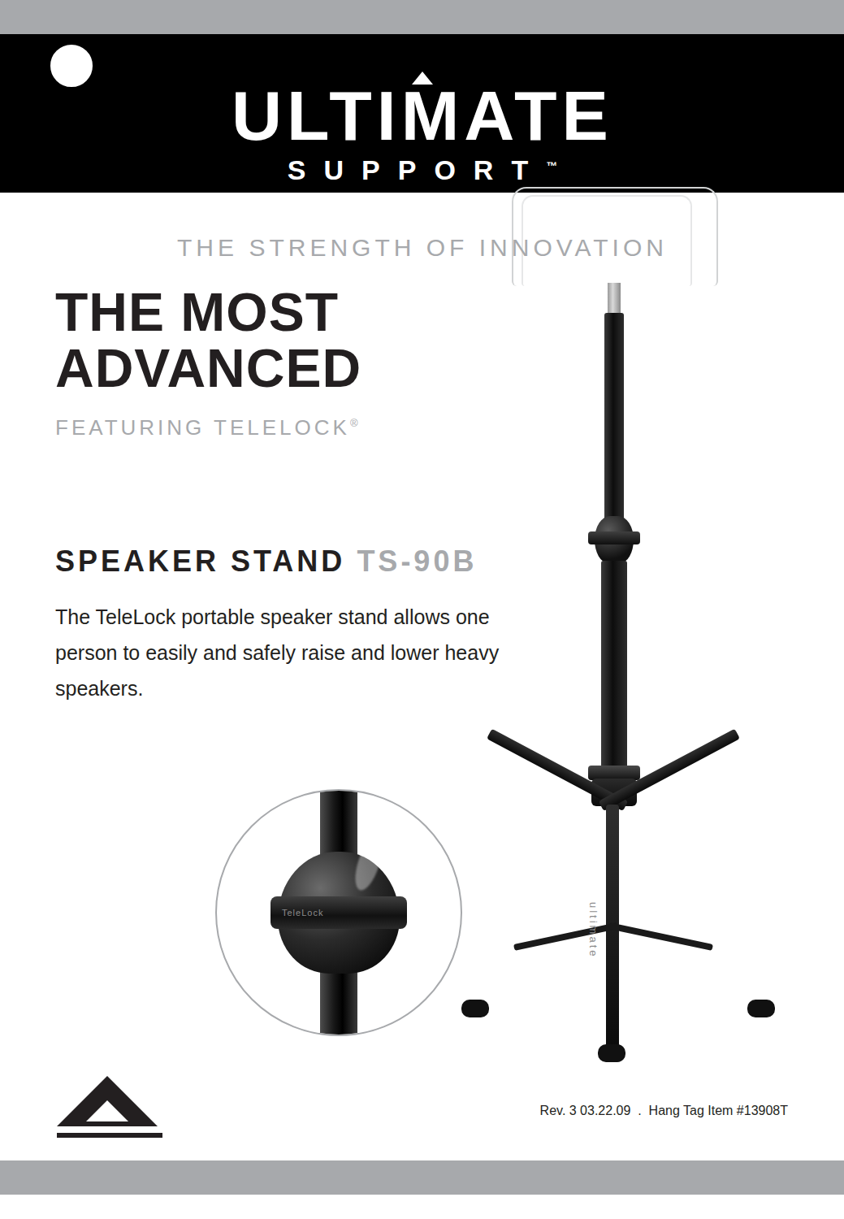ULTIM ATE
SUPPORT™
The Strength of Innovation
The Most
Advanced
Featuring TeleLock®
Speaker Stand TS-90B
The TeleLock portable speaker stand allows one person to easily and safely raise and lower heavy speakers.
ultimate
Rev. 3 03.22.09 . Hang Tag Item #13908T